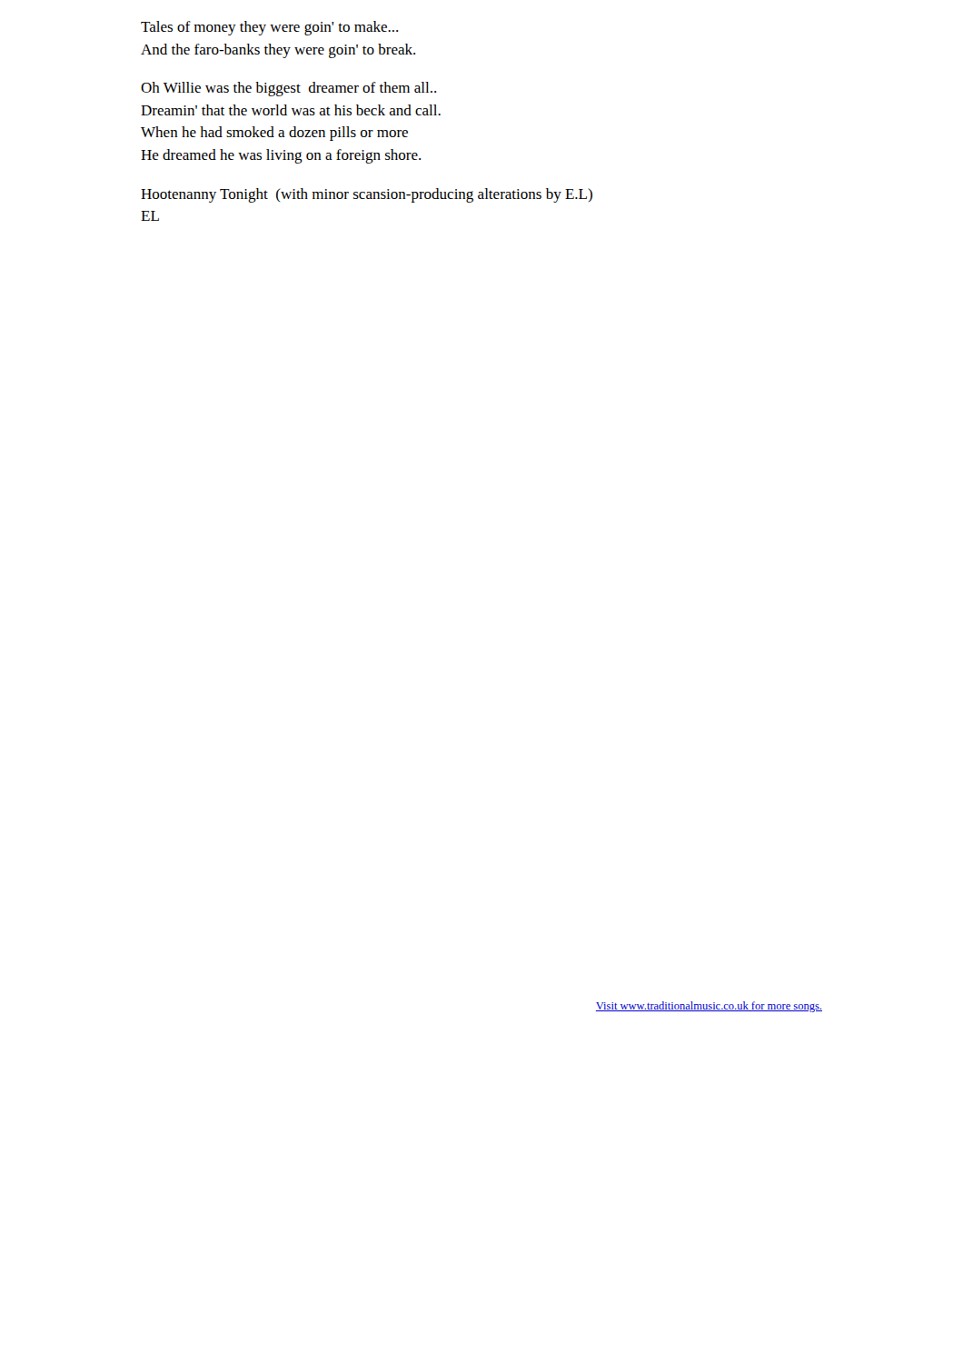Tales of money they were goin' to make...
And the faro-banks they were goin' to break.
Oh Willie was the biggest dreamer of them all..
Dreamin' that the world was at his beck and call.
When he had smoked a dozen pills or more
He dreamed he was living on a foreign shore.
Hootenanny Tonight (with minor scansion-producing alterations by E.L)
EL
Visit www.traditionalmusic.co.uk for more songs.